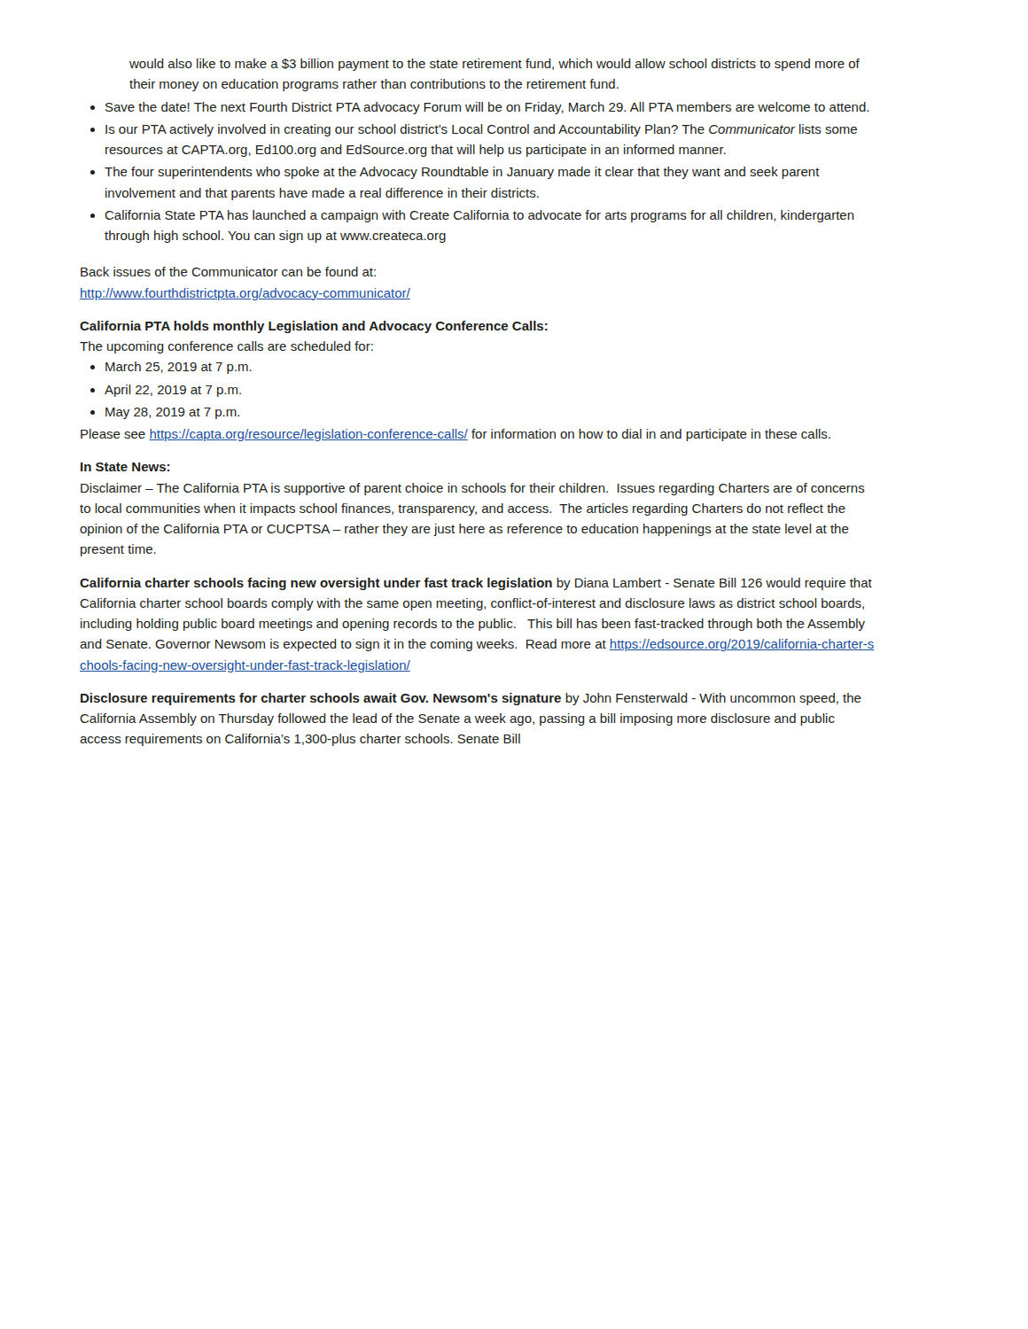would also like to make a $3 billion payment to the state retirement fund, which would allow school districts to spend more of their money on education programs rather than contributions to the retirement fund.
Save the date! The next Fourth District PTA advocacy Forum will be on Friday, March 29. All PTA members are welcome to attend.
Is our PTA actively involved in creating our school district’s Local Control and Accountability Plan? The Communicator lists some resources at CAPTA.org, Ed100.org and EdSource.org that will help us participate in an informed manner.
The four superintendents who spoke at the Advocacy Roundtable in January made it clear that they want and seek parent involvement and that parents have made a real difference in their districts.
California State PTA has launched a campaign with Create California to advocate for arts programs for all children, kindergarten through high school. You can sign up at www.createca.org
Back issues of the Communicator can be found at:
http://www.fourthdistrictpta.org/advocacy-communicator/
California PTA holds monthly Legislation and Advocacy Conference Calls:
The upcoming conference calls are scheduled for:
March 25, 2019 at 7 p.m.
April 22, 2019 at 7 p.m.
May 28, 2019 at 7 p.m.
Please see https://capta.org/resource/legislation-conference-calls/ for information on how to dial in and participate in these calls.
In State News:
Disclaimer – The California PTA is supportive of parent choice in schools for their children. Issues regarding Charters are of concerns to local communities when it impacts school finances, transparency, and access. The articles regarding Charters do not reflect the opinion of the California PTA or CUCPTSA – rather they are just here as reference to education happenings at the state level at the present time.
California charter schools facing new oversight under fast track legislation by Diana Lambert - Senate Bill 126 would require that California charter school boards comply with the same open meeting, conflict-of-interest and disclosure laws as district school boards, including holding public board meetings and opening records to the public. This bill has been fast-tracked through both the Assembly and Senate. Governor Newsom is expected to sign it in the coming weeks. Read more at https://edsource.org/2019/california-charter-schools-facing-new-oversight-under-fast-track-legislation/
Disclosure requirements for charter schools await Gov. Newsom's signature by John Fensterwald - With uncommon speed, the California Assembly on Thursday followed the lead of the Senate a week ago, passing a bill imposing more disclosure and public access requirements on California’s 1,300-plus charter schools. Senate Bill